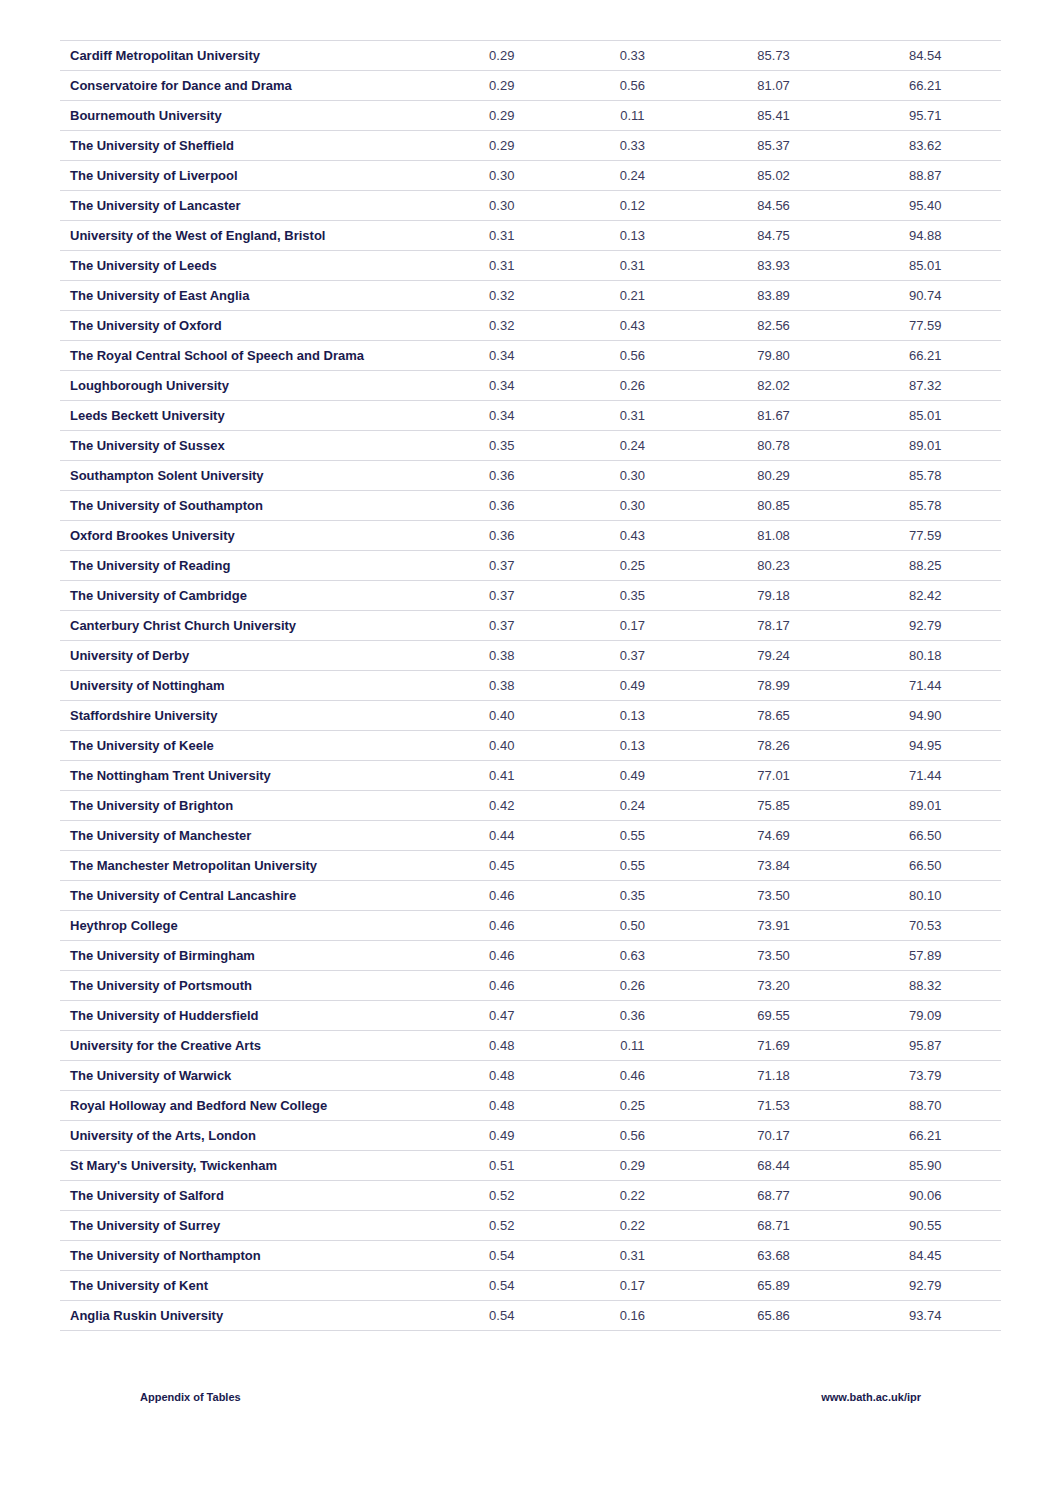| Cardiff Metropolitan University | 0.29 | 0.33 | 85.73 | 84.54 |
| Conservatoire for Dance and Drama | 0.29 | 0.56 | 81.07 | 66.21 |
| Bournemouth University | 0.29 | 0.11 | 85.41 | 95.71 |
| The University of Sheffield | 0.29 | 0.33 | 85.37 | 83.62 |
| The University of Liverpool | 0.30 | 0.24 | 85.02 | 88.87 |
| The University of Lancaster | 0.30 | 0.12 | 84.56 | 95.40 |
| University of the West of England, Bristol | 0.31 | 0.13 | 84.75 | 94.88 |
| The University of Leeds | 0.31 | 0.31 | 83.93 | 85.01 |
| The University of East Anglia | 0.32 | 0.21 | 83.89 | 90.74 |
| The University of Oxford | 0.32 | 0.43 | 82.56 | 77.59 |
| The Royal Central School of Speech and Drama | 0.34 | 0.56 | 79.80 | 66.21 |
| Loughborough University | 0.34 | 0.26 | 82.02 | 87.32 |
| Leeds Beckett University | 0.34 | 0.31 | 81.67 | 85.01 |
| The University of Sussex | 0.35 | 0.24 | 80.78 | 89.01 |
| Southampton Solent University | 0.36 | 0.30 | 80.29 | 85.78 |
| The University of Southampton | 0.36 | 0.30 | 80.85 | 85.78 |
| Oxford Brookes University | 0.36 | 0.43 | 81.08 | 77.59 |
| The University of Reading | 0.37 | 0.25 | 80.23 | 88.25 |
| The University of Cambridge | 0.37 | 0.35 | 79.18 | 82.42 |
| Canterbury Christ Church University | 0.37 | 0.17 | 78.17 | 92.79 |
| University of Derby | 0.38 | 0.37 | 79.24 | 80.18 |
| University of Nottingham | 0.38 | 0.49 | 78.99 | 71.44 |
| Staffordshire University | 0.40 | 0.13 | 78.65 | 94.90 |
| The University of Keele | 0.40 | 0.13 | 78.26 | 94.95 |
| The Nottingham Trent University | 0.41 | 0.49 | 77.01 | 71.44 |
| The University of Brighton | 0.42 | 0.24 | 75.85 | 89.01 |
| The University of Manchester | 0.44 | 0.55 | 74.69 | 66.50 |
| The Manchester Metropolitan University | 0.45 | 0.55 | 73.84 | 66.50 |
| The University of Central Lancashire | 0.46 | 0.35 | 73.50 | 80.10 |
| Heythrop College | 0.46 | 0.50 | 73.91 | 70.53 |
| The University of Birmingham | 0.46 | 0.63 | 73.50 | 57.89 |
| The University of Portsmouth | 0.46 | 0.26 | 73.20 | 88.32 |
| The University of Huddersfield | 0.47 | 0.36 | 69.55 | 79.09 |
| University for the Creative Arts | 0.48 | 0.11 | 71.69 | 95.87 |
| The University of Warwick | 0.48 | 0.46 | 71.18 | 73.79 |
| Royal Holloway and Bedford New College | 0.48 | 0.25 | 71.53 | 88.70 |
| University of the Arts, London | 0.49 | 0.56 | 70.17 | 66.21 |
| St Mary's University, Twickenham | 0.51 | 0.29 | 68.44 | 85.90 |
| The University of Salford | 0.52 | 0.22 | 68.77 | 90.06 |
| The University of Surrey | 0.52 | 0.22 | 68.71 | 90.55 |
| The University of Northampton | 0.54 | 0.31 | 63.68 | 84.45 |
| The University of Kent | 0.54 | 0.17 | 65.89 | 92.79 |
| Anglia Ruskin University | 0.54 | 0.16 | 65.86 | 93.74 |
Appendix of Tables www.bath.ac.uk/ipr